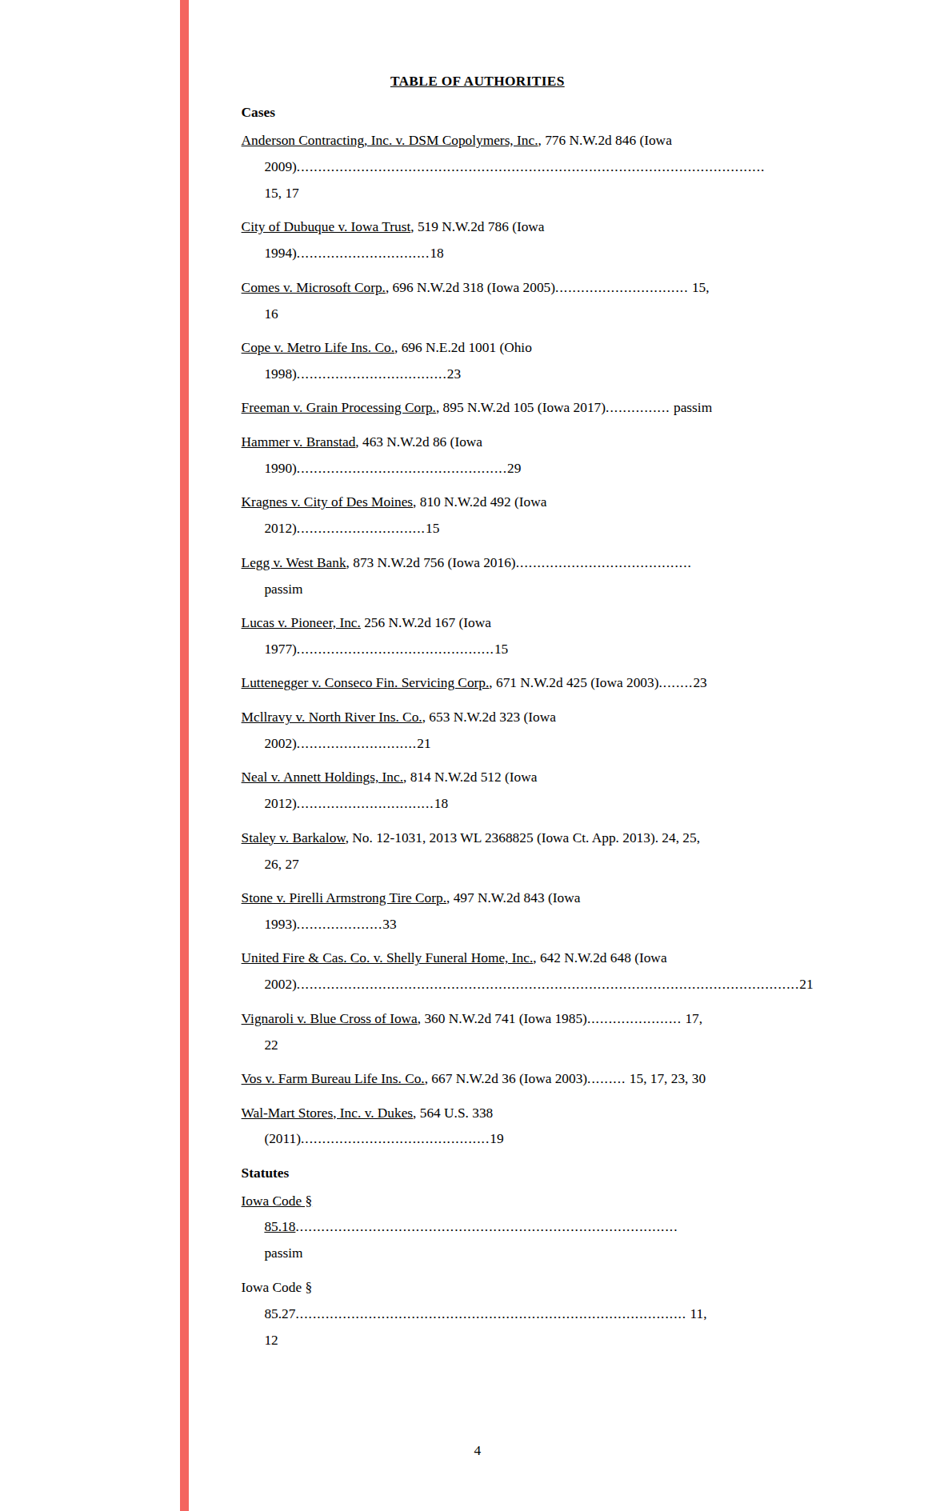TABLE OF AUTHORITIES
Cases
Anderson Contracting, Inc. v. DSM Copolymers, Inc., 776 N.W.2d 846 (Iowa 2009)............................................................................................................. 15, 17
City of Dubuque v. Iowa Trust, 519 N.W.2d 786 (Iowa 1994)............................... 18
Comes v. Microsoft Corp., 696 N.W.2d 318 (Iowa 2005)............................... 15, 16
Cope v. Metro Life Ins. Co., 696 N.E.2d 1001 (Ohio 1998)................................... 23
Freeman v. Grain Processing Corp., 895 N.W.2d 105 (Iowa 2017)............... passim
Hammer v. Branstad, 463 N.W.2d 86 (Iowa 1990)................................................. 29
Kragnes v. City of Des Moines, 810 N.W.2d 492 (Iowa 2012).............................. 15
Legg v. West Bank, 873 N.W.2d 756 (Iowa 2016)......................................... passim
Lucas v. Pioneer, Inc. 256 N.W.2d 167 (Iowa 1977).............................................. 15
Luttenegger v. Conseco Fin. Servicing Corp., 671 N.W.2d 425 (Iowa 2003)........ 23
Mcllravy v. North River Ins. Co., 653 N.W.2d 323 (Iowa 2002)............................ 21
Neal v. Annett Holdings, Inc., 814 N.W.2d 512 (Iowa 2012)................................ 18
Staley v. Barkalow, No. 12-1031, 2013 WL 2368825 (Iowa Ct. App. 2013). 24, 25, 26, 27
Stone v. Pirelli Armstrong Tire Corp., 497 N.W.2d 843 (Iowa 1993).................... 33
United Fire & Cas. Co. v. Shelly Funeral Home, Inc., 642 N.W.2d 648 (Iowa 2002)..................................................................................................................... 21
Vignaroli v. Blue Cross of Iowa, 360 N.W.2d 741 (Iowa 1985)...................... 17, 22
Vos v. Farm Bureau Life Ins. Co., 667 N.W.2d 36 (Iowa 2003)......... 15, 17, 23, 30
Wal-Mart Stores, Inc. v. Dukes, 564 U.S. 338 (2011)............................................ 19
Statutes
Iowa Code § 85.18......................................................................................... passim
Iowa Code § 85.27........................................................................................... 11, 12
4